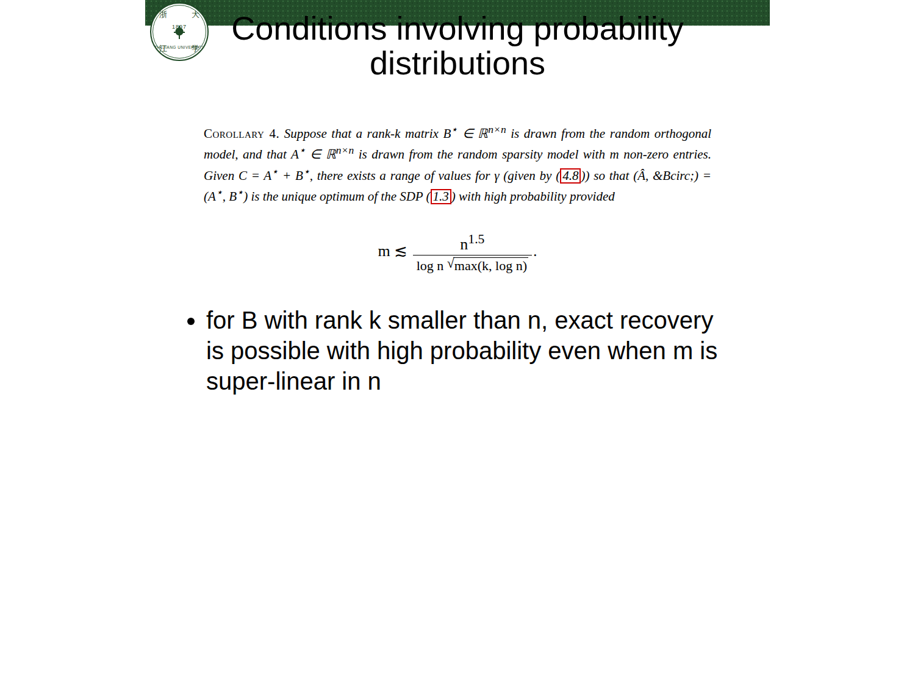浙 大 江 学 1897
ZHEJIANG UNIVERSITY
Conditions involving probability
distributions
Corollary 4. Suppose that a rank-k matrix B⋆ ∈ ℝn×n is drawn from the random orthogonal model, and that A⋆ ∈ ℝn×n is drawn from the random sparsity model with m non-zero entries. Given C = A⋆ + B⋆, there exists a range of values for γ (given by (4.8)) so that (Â, &Bcirc;) = (A⋆, B⋆) is the unique optimum of the SDP (1.3) with high probability provided
m ≲ n1.5 log n max(k, log n).
for B with rank k smaller than n, exact recovery is possible with high probability even when m is super-linear in n